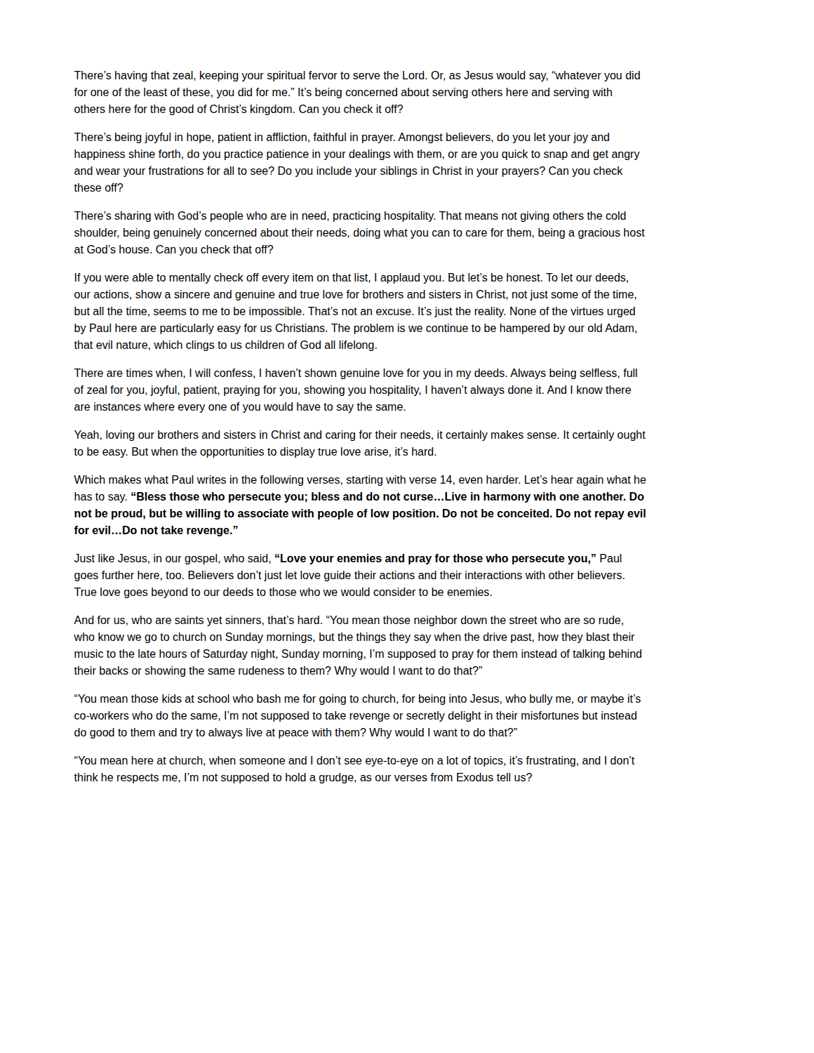There’s having that zeal, keeping your spiritual fervor to serve the Lord. Or, as Jesus would say, “whatever you did for one of the least of these, you did for me.” It’s being concerned about serving others here and serving with others here for the good of Christ’s kingdom. Can you check it off?
There’s being joyful in hope, patient in affliction, faithful in prayer. Amongst believers, do you let your joy and happiness shine forth, do you practice patience in your dealings with them, or are you quick to snap and get angry and wear your frustrations for all to see? Do you include your siblings in Christ in your prayers? Can you check these off?
There’s sharing with God’s people who are in need, practicing hospitality. That means not giving others the cold shoulder, being genuinely concerned about their needs, doing what you can to care for them, being a gracious host at God’s house. Can you check that off?
If you were able to mentally check off every item on that list, I applaud you. But let’s be honest. To let our deeds, our actions, show a sincere and genuine and true love for brothers and sisters in Christ, not just some of the time, but all the time, seems to me to be impossible. That’s not an excuse. It’s just the reality. None of the virtues urged by Paul here are particularly easy for us Christians. The problem is we continue to be hampered by our old Adam, that evil nature, which clings to us children of God all lifelong.
There are times when, I will confess, I haven’t shown genuine love for you in my deeds. Always being selfless, full of zeal for you, joyful, patient, praying for you, showing you hospitality, I haven’t always done it. And I know there are instances where every one of you would have to say the same.
Yeah, loving our brothers and sisters in Christ and caring for their needs, it certainly makes sense. It certainly ought to be easy. But when the opportunities to display true love arise, it’s hard.
Which makes what Paul writes in the following verses, starting with verse 14, even harder. Let’s hear again what he has to say. “Bless those who persecute you; bless and do not curse…Live in harmony with one another. Do not be proud, but be willing to associate with people of low position. Do not be conceited. Do not repay evil for evil…Do not take revenge.”
Just like Jesus, in our gospel, who said, “Love your enemies and pray for those who persecute you,” Paul goes further here, too. Believers don’t just let love guide their actions and their interactions with other believers. True love goes beyond to our deeds to those who we would consider to be enemies.
And for us, who are saints yet sinners, that’s hard. “You mean those neighbor down the street who are so rude, who know we go to church on Sunday mornings, but the things they say when the drive past, how they blast their music to the late hours of Saturday night, Sunday morning, I’m supposed to pray for them instead of talking behind their backs or showing the same rudeness to them? Why would I want to do that?”
“You mean those kids at school who bash me for going to church, for being into Jesus, who bully me, or maybe it’s co-workers who do the same, I’m not supposed to take revenge or secretly delight in their misfortunes but instead do good to them and try to always live at peace with them? Why would I want to do that?”
“You mean here at church, when someone and I don’t see eye-to-eye on a lot of topics, it’s frustrating, and I don’t think he respects me, I’m not supposed to hold a grudge, as our verses from Exodus tell us?